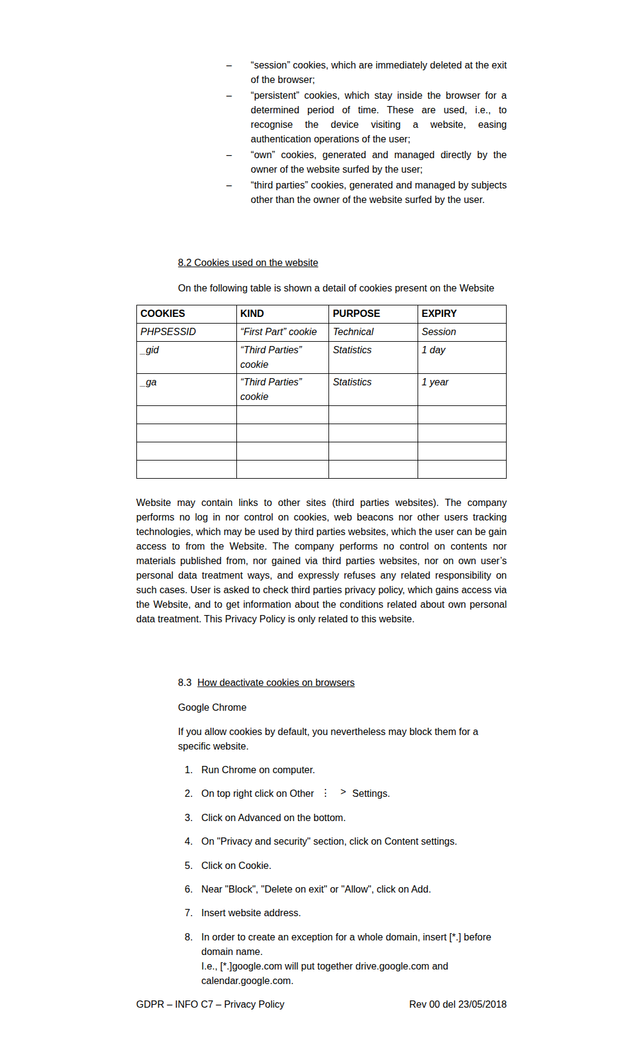“session” cookies, which are immediately deleted at the exit of the browser;
“persistent” cookies, which stay inside the browser for a determined period of time. These are used, i.e., to recognise the device visiting a website, easing authentication operations of the user;
“own” cookies, generated and managed directly by the owner of the website surfed by the user;
“third parties” cookies, generated and managed by subjects other than the owner of the website surfed by the user.
8.2 Cookies used on the website
On the following table is shown a detail of cookies present on the Website
| COOKIES | KIND | PURPOSE | EXPIRY |
| --- | --- | --- | --- |
| PHPSESSID | “First Part” cookie | Technical | Session |
| _gid | “Third Parties” cookie | Statistics | 1 day |
| _ga | “Third Parties” cookie | Statistics | 1 year |
Website may contain links to other sites (third parties websites). The company performs no log in nor control on cookies, web beacons nor other users tracking technologies, which may be used by third parties websites, which the user can be gain access to from the Website. The company performs no control on contents nor materials published from, nor gained via third parties websites, nor on own user’s personal data treatment ways, and expressly refuses any related responsibility on such cases. User is asked to check third parties privacy policy, which gains access via the Website, and to get information about the conditions related about own personal data treatment. This Privacy Policy is only related to this website.
8.3 How deactivate cookies on browsers
Google Chrome
If you allow cookies by default, you nevertheless may block them for a specific website.
Run Chrome on computer.
On top right click on Other ⋮ > Settings.
Click on Advanced on the bottom.
On "Privacy and security" section, click on Content settings.
Click on Cookie.
Near "Block", "Delete on exit" or "Allow", click on Add.
Insert website address.
In order to create an exception for a whole domain, insert [*.] before domain name.
I.e., [*.]google.com will put together drive.google.com and calendar.google.com.
GDPR – INFO C7 – Privacy Policy Rev 00 del 23/05/2018